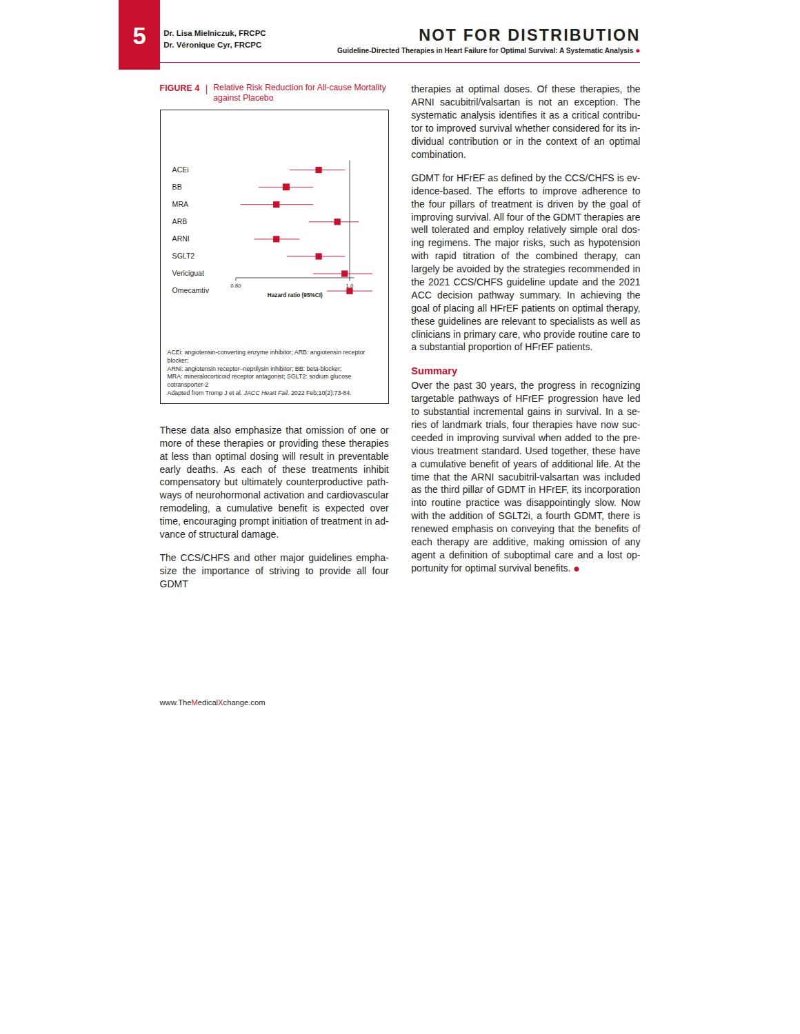5
Dr. Lisa Mielniczuk, FRCPC
Dr. Véronique Cyr, FRCPC
NOT FOR DISTRIBUTION
Guideline-Directed Therapies in Heart Failure for Optimal Survival: A Systematic Analysis ●
FIGURE 4| Relative Risk Reduction for All-cause Mortality against Placebo
0.80 1.0 Hazard ratio (95%CI) ACEi BB MRA ARB ARNI SGLT2 Vericiguat Omecamtiv
ACEi: angiotensin-converting enzyme inhibitor; ARB: angiotensin receptor blocker;
ARNi: angiotensin receptor–neprilysin inhibitor; BB: beta-blocker;
MRA: mineralocorticoid receptor antagonist; SGLT2: sodium glucose cotransporter-2
Adapted from Tromp J et al. JACC Heart Fail. 2022 Feb;10(2):73-84.
These data also emphasize that omission of one or more of these therapies or providing these therapies at less than optimal dosing will result in preventable early deaths. As each of these treatments inhibit compensatory but ultimately counterproductive pathways of neurohormonal activation and cardiovascular remodeling, a cumulative benefit is expected over time, encouraging prompt initiation of treatment in advance of structural damage.
The CCS/CHFS and other major guidelines emphasize the importance of striving to provide all four GDMT
therapies at optimal doses. Of these therapies, the ARNI sacubitril/valsartan is not an exception. The systematic analysis identifies it as a critical contributor to improved survival whether considered for its individual contribution or in the context of an optimal combination.
GDMT for HFrEF as defined by the CCS/CHFS is evidence-based. The efforts to improve adherence to the four pillars of treatment is driven by the goal of improving survival. All four of the GDMT therapies are well tolerated and employ relatively simple oral dosing regimens. The major risks, such as hypotension with rapid titration of the combined therapy, can largely be avoided by the strategies recommended in the 2021 CCS/CHFS guideline update and the 2021 ACC decision pathway summary. In achieving the goal of placing all HFrEF patients on optimal therapy, these guidelines are relevant to specialists as well as clinicians in primary care, who provide routine care to a substantial proportion of HFrEF patients.
Summary
Over the past 30 years, the progress in recognizing targetable pathways of HFrEF progression have led to substantial incremental gains in survival. In a series of landmark trials, four therapies have now succeeded in improving survival when added to the previous treatment standard. Used together, these have a cumulative benefit of years of additional life. At the time that the ARNI sacubitril-valsartan was included as the third pillar of GDMT in HFrEF, its incorporation into routine practice was disappointingly slow. Now with the addition of SGLT2i, a fourth GDMT, there is renewed emphasis on conveying that the benefits of each therapy are additive, making omission of any agent a definition of suboptimal care and a lost opportunity for optimal survival benefits. ●
www.TheMedicalXchange.com